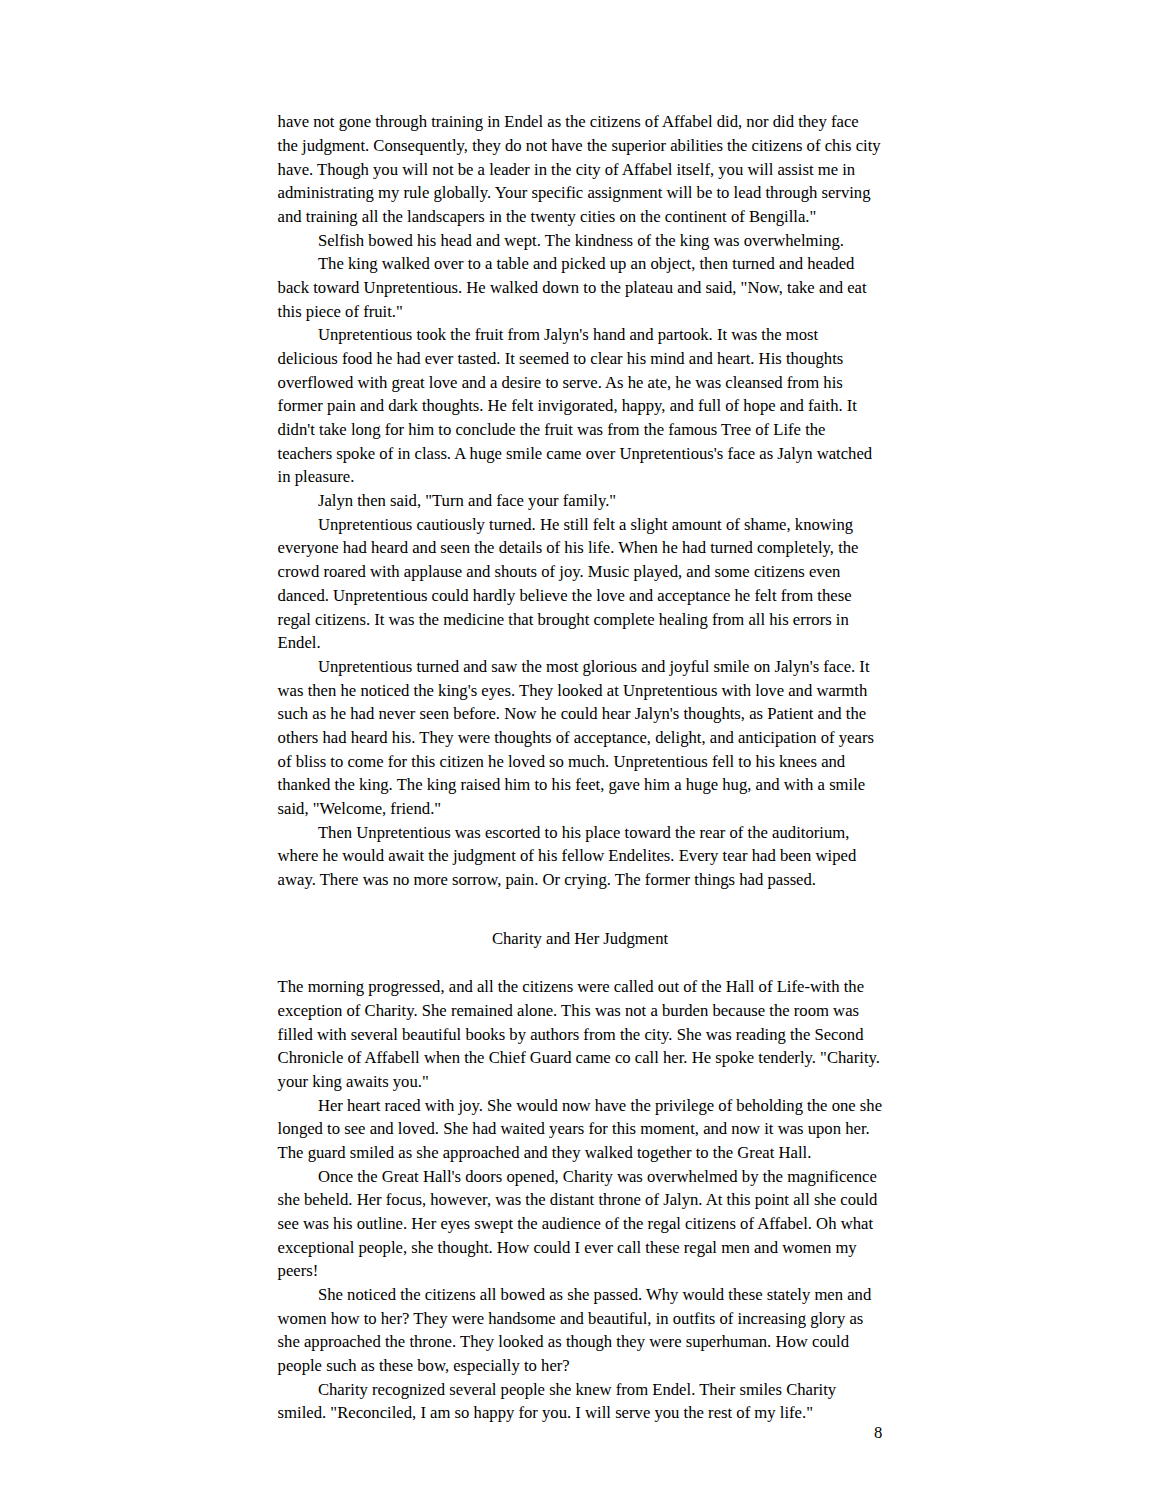have not gone through training in Endel as the citizens of Affabel did, nor did they face the judgment. Consequently, they do not have the superior abilities the citizens of chis city have. Though you will not be a leader in the city of Affabel itself, you will assist me in administrating my rule globally. Your specific assignment will be to lead through serving and training all the landscapers in the twenty cities on the continent of Bengilla."
Selfish bowed his head and wept. The kindness of the king was overwhelming.
The king walked over to a table and picked up an object, then turned and headed back toward Unpretentious. He walked down to the plateau and said, "Now, take and eat this piece of fruit."
Unpretentious took the fruit from Jalyn's hand and partook. It was the most delicious food he had ever tasted. It seemed to clear his mind and heart. His thoughts overflowed with great love and a desire to serve. As he ate, he was cleansed from his former pain and dark thoughts. He felt invigorated, happy, and full of hope and faith. It didn't take long for him to conclude the fruit was from the famous Tree of Life the teachers spoke of in class. A huge smile came over Unpretentious's face as Jalyn watched in pleasure.
Jalyn then said, "Turn and face your family."
Unpretentious cautiously turned. He still felt a slight amount of shame, knowing everyone had heard and seen the details of his life. When he had turned completely, the crowd roared with applause and shouts of joy. Music played, and some citizens even danced. Unpretentious could hardly believe the love and acceptance he felt from these regal citizens. It was the medicine that brought complete healing from all his errors in Endel.
Unpretentious turned and saw the most glorious and joyful smile on Jalyn's face. It was then he noticed the king's eyes. They looked at Unpretentious with love and warmth such as he had never seen before. Now he could hear Jalyn's thoughts, as Patient and the others had heard his. They were thoughts of acceptance, delight, and anticipation of years of bliss to come for this citizen he loved so much. Unpretentious fell to his knees and thanked the king. The king raised him to his feet, gave him a huge hug, and with a smile said, "Welcome, friend."
Then Unpretentious was escorted to his place toward the rear of the auditorium, where he would await the judgment of his fellow Endelites. Every tear had been wiped away. There was no more sorrow, pain. Or crying. The former things had passed.
Charity and Her Judgment
The morning progressed, and all the citizens were called out of the Hall of Life-with the exception of Charity. She remained alone. This was not a burden because the room was filled with several beautiful books by authors from the city. She was reading the Second Chronicle of Affabell when the Chief Guard came co call her. He spoke tenderly. "Charity. your king awaits you."
Her heart raced with joy. She would now have the privilege of beholding the one she longed to see and loved. She had waited years for this moment, and now it was upon her. The guard smiled as she approached and they walked together to the Great Hall.
Once the Great Hall's doors opened, Charity was overwhelmed by the magnificence she beheld. Her focus, however, was the distant throne of Jalyn. At this point all she could see was his outline. Her eyes swept the audience of the regal citizens of Affabel. Oh what exceptional people, she thought. How could I ever call these regal men and women my peers!
She noticed the citizens all bowed as she passed. Why would these stately men and women how to her? They were handsome and beautiful, in outfits of increasing glory as she approached the throne. They looked as though they were superhuman. How could people such as these bow, especially to her?
Charity recognized several people she knew from Endel. Their smiles Charity smiled. "Reconciled, I am so happy for you. I will serve you the rest of my life."
8